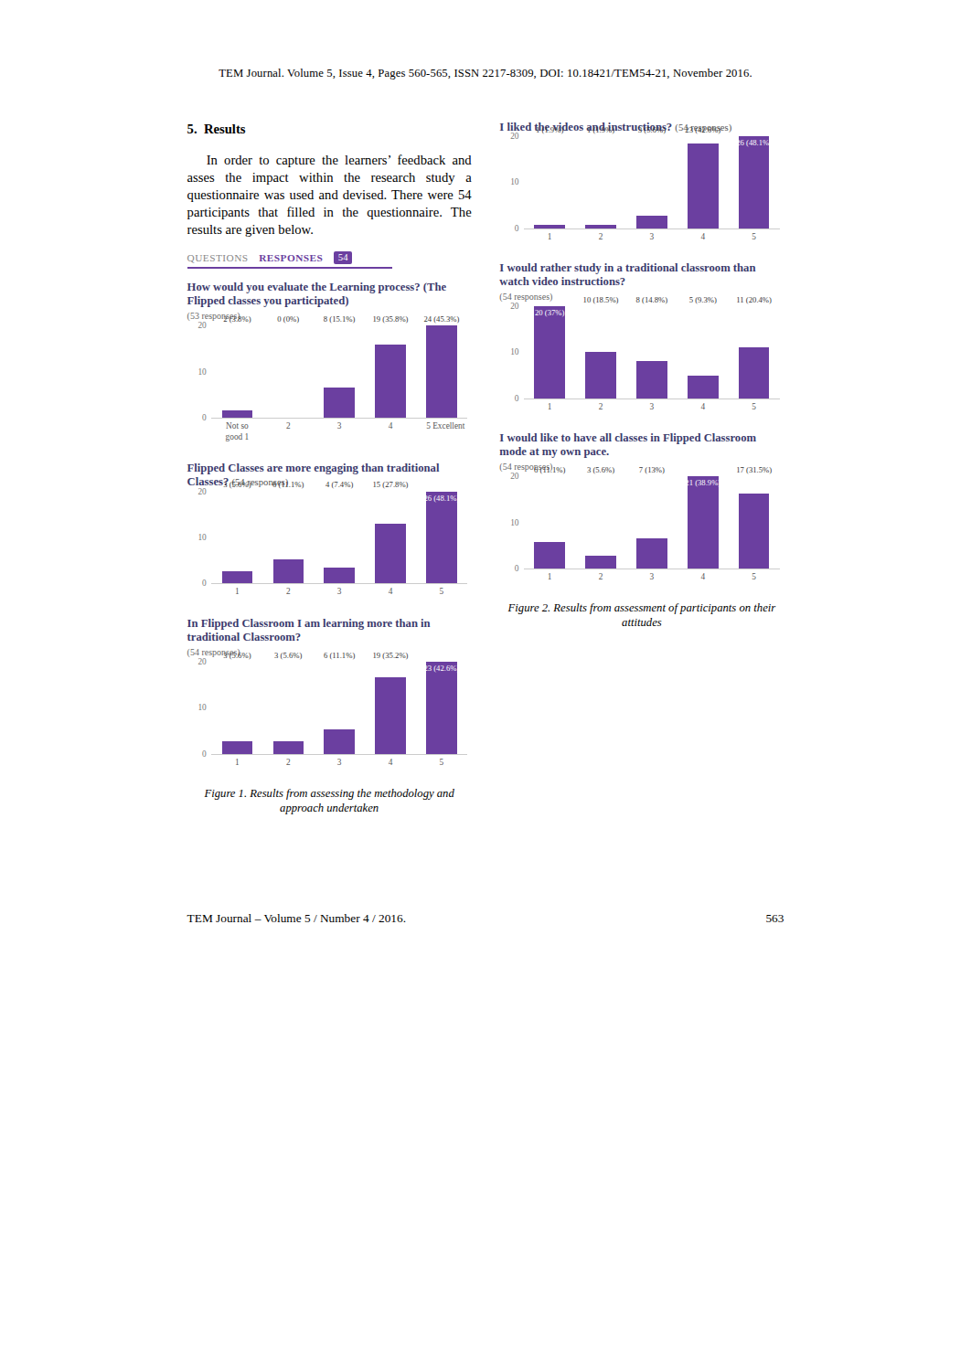TEM Journal. Volume 5, Issue 4, Pages 560-565, ISSN 2217-8309, DOI: 10.18421/TEM54-21, November 2016.
5. Results
In order to capture the learners’ feedback and asses the impact within the research study a questionnaire was used and devised. There were 54 participants that filled in the questionnaire. The results are given below.
QUESTIONS RESPONSES 54
How would you evaluate the Learning process? (The Flipped classes you participated)
(53 responses)
20 10 0
2 (3.8%)
0 (0%)
8 (15.1%)
19 (35.8%)
24 (45.3%)
Not so good 1 2 3 4 5 Excellent
Flipped Classes are more engaging than traditional Classes? (54 responses)
20 10 0
3 (5.6%)
6 (11.1%)
4 (7.4%)
15 (27.8%)
26 (48.1%)
12345
In Flipped Classroom I am learning more than in traditional Classroom?
(54 responses)
20 10 0
3 (5.6%)
3 (5.6%)
6 (11.1%)
19 (35.2%)
23 (42.6%)
12345
Figure 1. Results from assessing the methodology and approach undertaken
I liked the videos and instructions? (54 responses)
20 10 0
1 (1.9%)
1 (1.9%)
3 (5.6%)
23 (42.6%)
26 (48.1%)
12345
I would rather study in a traditional classroom than watch video instructions?
(54 responses)
20 10 0
20 (37%)
10 (18.5%)
8 (14.8%)
5 (9.3%)
11 (20.4%)
12345
I would like to have all classes in Flipped Classroom mode at my own pace.
(54 responses)
20 10 0
6 (11.1%)
3 (5.6%)
7 (13%)
21 (38.9%)
17 (31.5%)
12345
Figure 2. Results from assessment of participants on their attitudes
TEM Journal – Volume 5 / Number 4 / 2016. 563